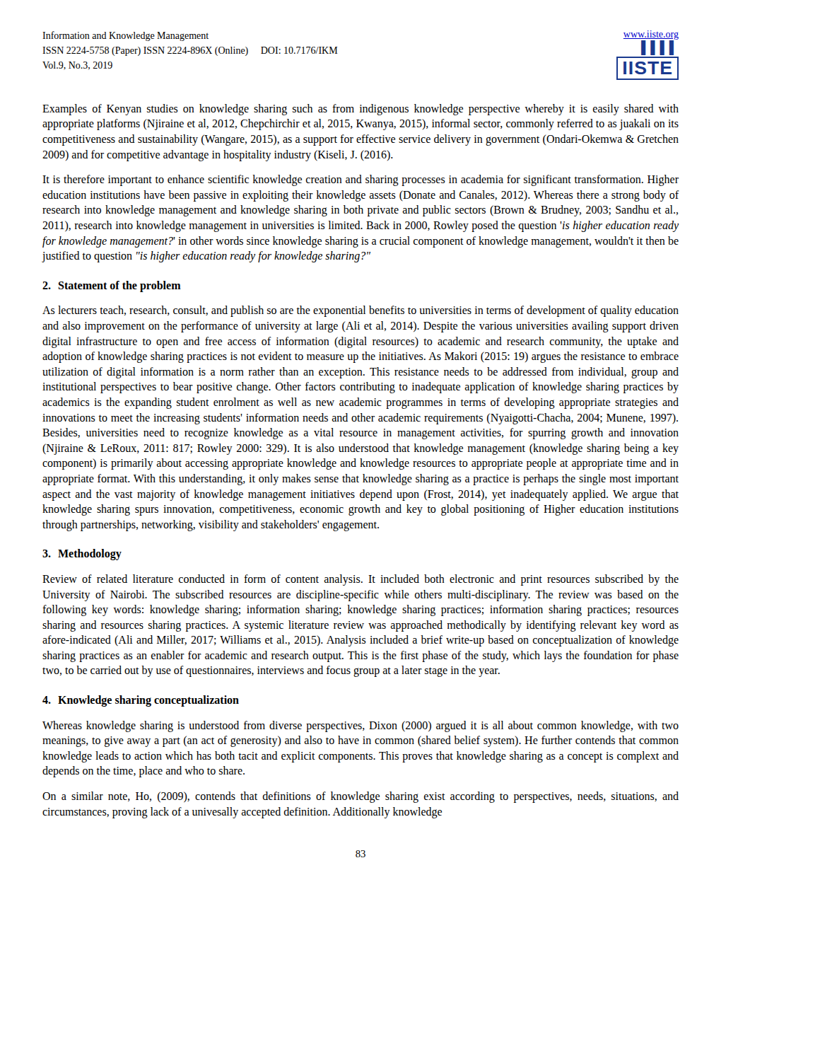Information and Knowledge Management
ISSN 2224-5758 (Paper) ISSN 2224-896X (Online) DOI: 10.7176/IKM
Vol.9, No.3, 2019
www.iiste.org
▌▌▌▌
IISTE
Examples of Kenyan studies on knowledge sharing such as from indigenous knowledge perspective whereby it is easily shared with appropriate platforms (Njiraine et al, 2012, Chepchirchir et al, 2015, Kwanya, 2015), informal sector, commonly referred to as juakali on its competitiveness and sustainability (Wangare, 2015), as a support for effective service delivery in government (Ondari-Okemwa & Gretchen 2009) and for competitive advantage in hospitality industry (Kiseli, J. (2016).
It is therefore important to enhance scientific knowledge creation and sharing processes in academia for significant transformation. Higher education institutions have been passive in exploiting their knowledge assets (Donate and Canales, 2012). Whereas there a strong body of research into knowledge management and knowledge sharing in both private and public sectors (Brown & Brudney, 2003; Sandhu et al., 2011), research into knowledge management in universities is limited. Back in 2000, Rowley posed the question 'is higher education ready for knowledge management?' in other words since knowledge sharing is a crucial component of knowledge management, wouldn't it then be justified to question "is higher education ready for knowledge sharing?"
2. Statement of the problem
As lecturers teach, research, consult, and publish so are the exponential benefits to universities in terms of development of quality education and also improvement on the performance of university at large (Ali et al, 2014). Despite the various universities availing support driven digital infrastructure to open and free access of information (digital resources) to academic and research community, the uptake and adoption of knowledge sharing practices is not evident to measure up the initiatives. As Makori (2015: 19) argues the resistance to embrace utilization of digital information is a norm rather than an exception. This resistance needs to be addressed from individual, group and institutional perspectives to bear positive change. Other factors contributing to inadequate application of knowledge sharing practices by academics is the expanding student enrolment as well as new academic programmes in terms of developing appropriate strategies and innovations to meet the increasing students' information needs and other academic requirements (Nyaigotti-Chacha, 2004; Munene, 1997). Besides, universities need to recognize knowledge as a vital resource in management activities, for spurring growth and innovation (Njiraine & LeRoux, 2011: 817; Rowley 2000: 329). It is also understood that knowledge management (knowledge sharing being a key component) is primarily about accessing appropriate knowledge and knowledge resources to appropriate people at appropriate time and in appropriate format. With this understanding, it only makes sense that knowledge sharing as a practice is perhaps the single most important aspect and the vast majority of knowledge management initiatives depend upon (Frost, 2014), yet inadequately applied. We argue that knowledge sharing spurs innovation, competitiveness, economic growth and key to global positioning of Higher education institutions through partnerships, networking, visibility and stakeholders' engagement.
3. Methodology
Review of related literature conducted in form of content analysis. It included both electronic and print resources subscribed by the University of Nairobi. The subscribed resources are discipline-specific while others multi-disciplinary. The review was based on the following key words: knowledge sharing; information sharing; knowledge sharing practices; information sharing practices; resources sharing and resources sharing practices. A systemic literature review was approached methodically by identifying relevant key word as afore-indicated (Ali and Miller, 2017; Williams et al., 2015). Analysis included a brief write-up based on conceptualization of knowledge sharing practices as an enabler for academic and research output. This is the first phase of the study, which lays the foundation for phase two, to be carried out by use of questionnaires, interviews and focus group at a later stage in the year.
4. Knowledge sharing conceptualization
Whereas knowledge sharing is understood from diverse perspectives, Dixon (2000) argued it is all about common knowledge, with two meanings, to give away a part (an act of generosity) and also to have in common (shared belief system). He further contends that common knowledge leads to action which has both tacit and explicit components. This proves that knowledge sharing as a concept is complext and depends on the time, place and who to share.
On a similar note, Ho, (2009), contends that definitions of knowledge sharing exist according to perspectives, needs, situations, and circumstances, proving lack of a univesally accepted definition. Additionally knowledge
83